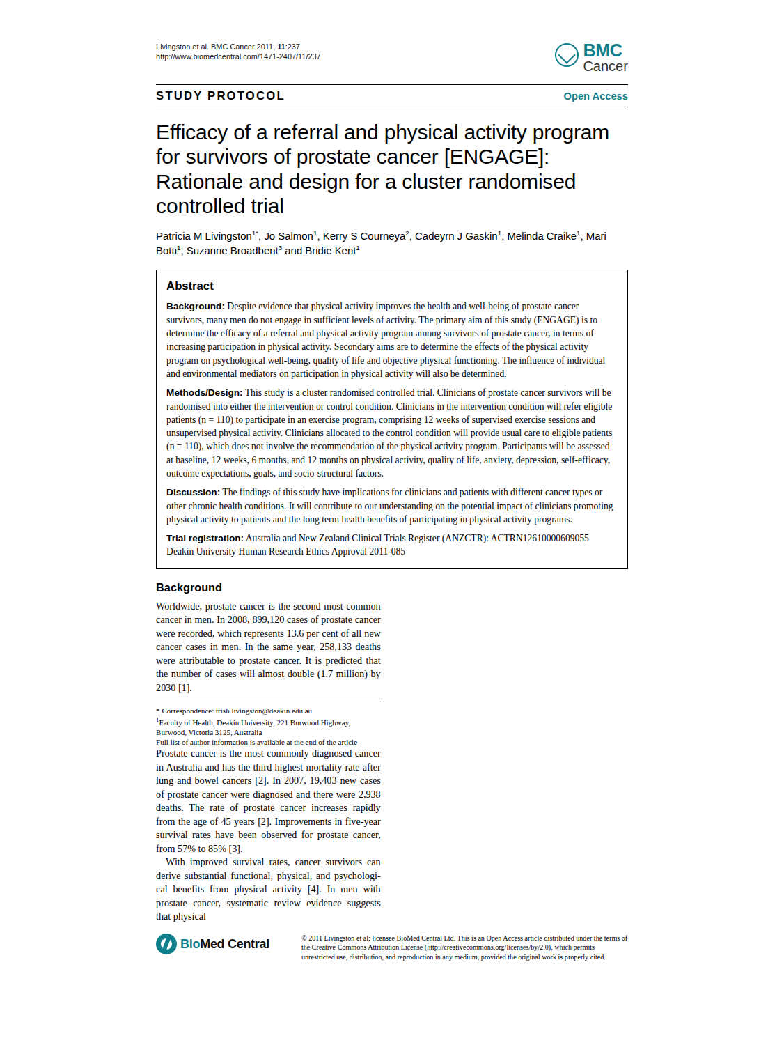Livingston et al. BMC Cancer 2011, 11:237
http://www.biomedcentral.com/1471-2407/11/237
BMC Cancer
Study protocol
Open Access
Efficacy of a referral and physical activity program for survivors of prostate cancer [ENGAGE]: Rationale and design for a cluster randomised controlled trial
Patricia M Livingston1*, Jo Salmon1, Kerry S Courneya2, Cadeyrn J Gaskin1, Melinda Craike1, Mari Botti1, Suzanne Broadbent3 and Bridie Kent1
Abstract
Background: Despite evidence that physical activity improves the health and well-being of prostate cancer survivors, many men do not engage in sufficient levels of activity. The primary aim of this study (ENGAGE) is to determine the efficacy of a referral and physical activity program among survivors of prostate cancer, in terms of increasing participation in physical activity. Secondary aims are to determine the effects of the physical activity program on psychological well-being, quality of life and objective physical functioning. The influence of individual and environmental mediators on participation in physical activity will also be determined.
Methods/Design: This study is a cluster randomised controlled trial. Clinicians of prostate cancer survivors will be randomised into either the intervention or control condition. Clinicians in the intervention condition will refer eligible patients (n = 110) to participate in an exercise program, comprising 12 weeks of supervised exercise sessions and unsupervised physical activity. Clinicians allocated to the control condition will provide usual care to eligible patients (n = 110), which does not involve the recommendation of the physical activity program. Participants will be assessed at baseline, 12 weeks, 6 months, and 12 months on physical activity, quality of life, anxiety, depression, self-efficacy, outcome expectations, goals, and socio-structural factors.
Discussion: The findings of this study have implications for clinicians and patients with different cancer types or other chronic health conditions. It will contribute to our understanding on the potential impact of clinicians promoting physical activity to patients and the long term health benefits of participating in physical activity programs.
Trial registration: Australia and New Zealand Clinical Trials Register (ANZCTR): ACTRN12610000609055
Deakin University Human Research Ethics Approval 2011-085
Background
Worldwide, prostate cancer is the second most common cancer in men. In 2008, 899,120 cases of prostate cancer were recorded, which represents 13.6 per cent of all new cancer cases in men. In the same year, 258,133 deaths were attributable to prostate cancer. It is predicted that the number of cases will almost double (1.7 million) by 2030 [1].
* Correspondence: trish.livingston@deakin.edu.au
1Faculty of Health, Deakin University, 221 Burwood Highway, Burwood, Victoria 3125, Australia
Full list of author information is available at the end of the article
Prostate cancer is the most commonly diagnosed cancer in Australia and has the third highest mortality rate after lung and bowel cancers [2]. In 2007, 19,403 new cases of prostate cancer were diagnosed and there were 2,938 deaths. The rate of prostate cancer increases rapidly from the age of 45 years [2]. Improvements in five-year survival rates have been observed for prostate cancer, from 57% to 85% [3].
With improved survival rates, cancer survivors can derive substantial functional, physical, and psychological benefits from physical activity [4]. In men with prostate cancer, systematic review evidence suggests that physical
Bio Med Central
© 2011 Livingston et al; licensee BioMed Central Ltd. This is an Open Access article distributed under the terms of the Creative Commons Attribution License (http://creativecommons.org/licenses/by/2.0), which permits unrestricted use, distribution, and reproduction in any medium, provided the original work is properly cited.